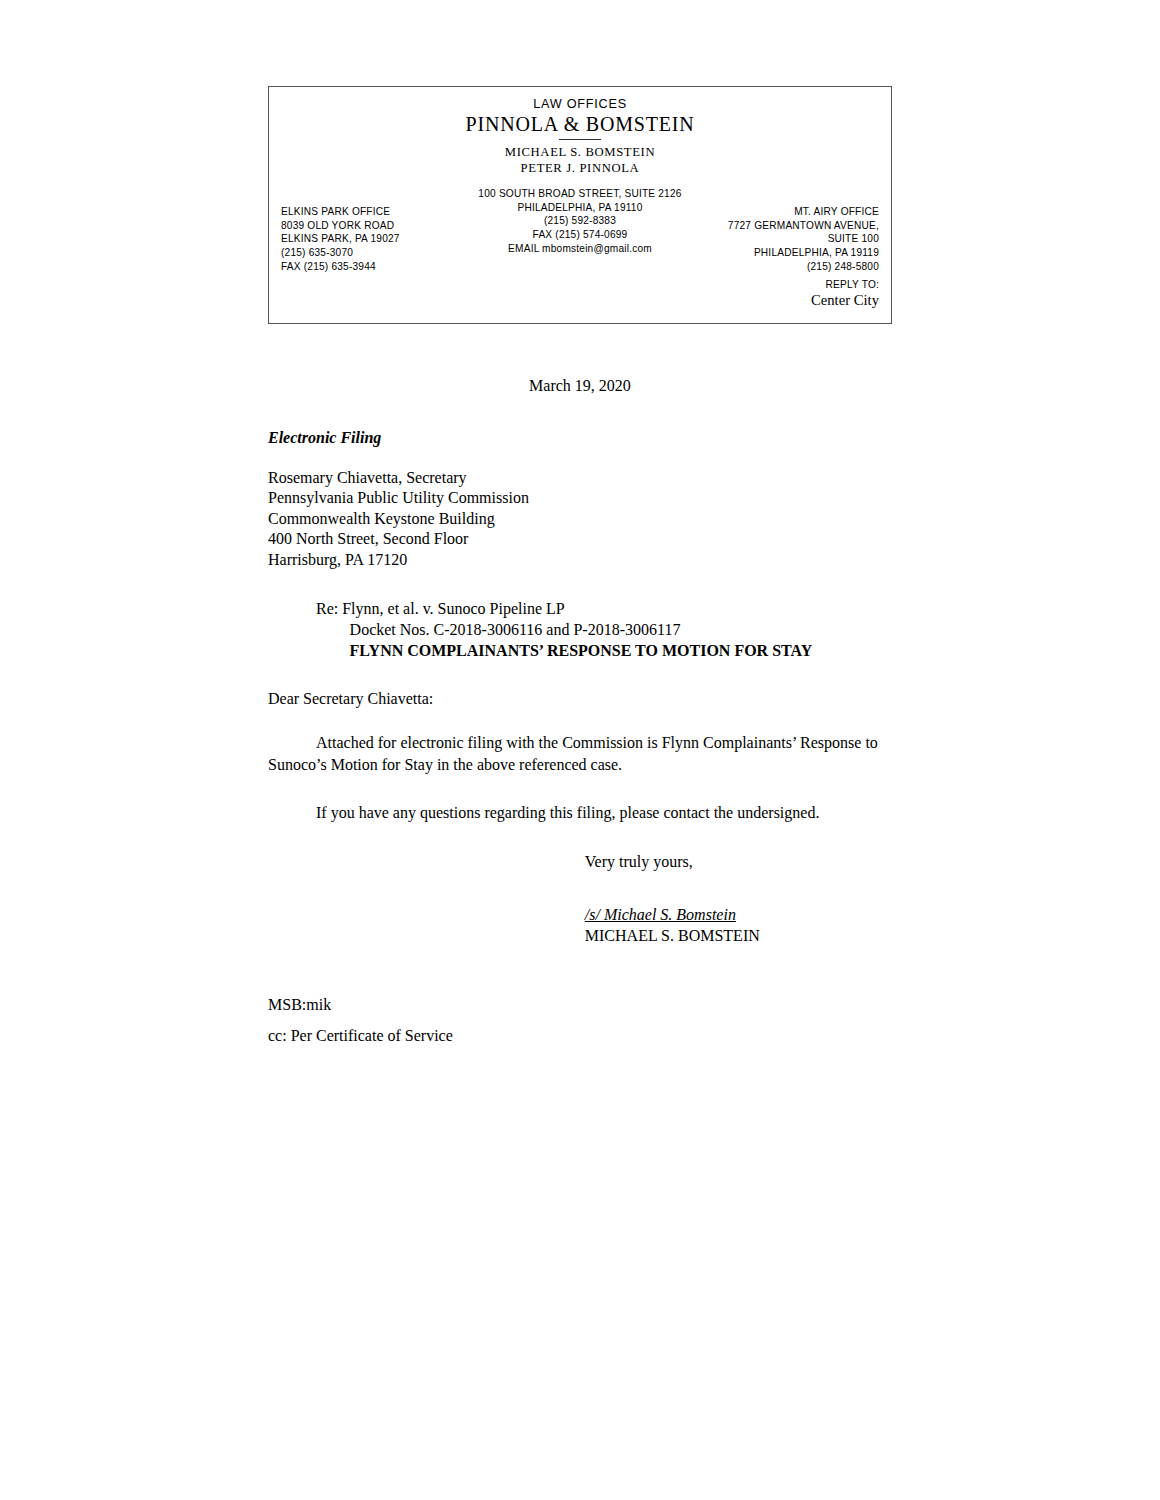LAW OFFICES
PINNOLA & BOMSTEIN
MICHAEL S. BOMSTEIN
PETER J. PINNOLA
ELKINS PARK OFFICE
8039 OLD YORK ROAD
ELKINS PARK, PA 19027
(215) 635-3070
FAX (215) 635-3944
100 SOUTH BROAD STREET, SUITE 2126
PHILADELPHIA, PA 19110
(215) 592-8383
FAX (215) 574-0699
EMAIL mbomstein@gmail.com
MT. AIRY OFFICE
7727 GERMANTOWN AVENUE, SUITE 100
PHILADELPHIA, PA 19119
(215) 248-5800
REPLY TO: Center City
March 19, 2020
Electronic Filing
Rosemary Chiavetta, Secretary
Pennsylvania Public Utility Commission
Commonwealth Keystone Building
400 North Street, Second Floor
Harrisburg, PA 17120
Re: Flynn, et al. v. Sunoco Pipeline LP
Docket Nos. C-2018-3006116 and P-2018-3006117
FLYNN COMPLAINANTS’ RESPONSE TO MOTION FOR STAY
Dear Secretary Chiavetta:
Attached for electronic filing with the Commission is Flynn Complainants’ Response to Sunoco’s Motion for Stay in the above referenced case.
If you have any questions regarding this filing, please contact the undersigned.
Very truly yours,
/s/ Michael S. Bomstein
MICHAEL S. BOMSTEIN
MSB:mik
cc: Per Certificate of Service